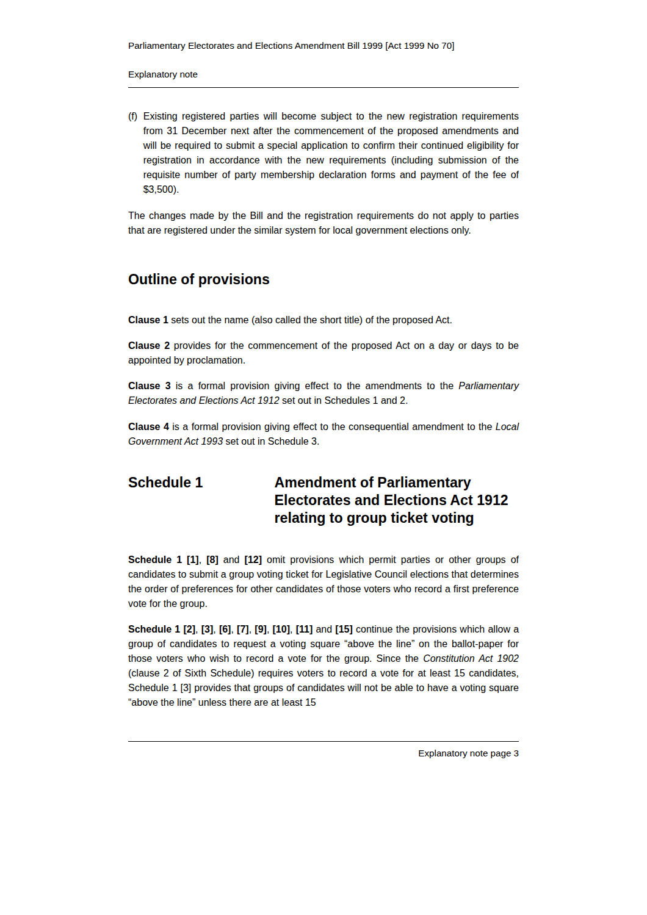Parliamentary Electorates and Elections Amendment Bill 1999 [Act 1999 No 70]
Explanatory note
(f) Existing registered parties will become subject to the new registration requirements from 31 December next after the commencement of the proposed amendments and will be required to submit a special application to confirm their continued eligibility for registration in accordance with the new requirements (including submission of the requisite number of party membership declaration forms and payment of the fee of $3,500).
The changes made by the Bill and the registration requirements do not apply to parties that are registered under the similar system for local government elections only.
Outline of provisions
Clause 1 sets out the name (also called the short title) of the proposed Act.
Clause 2 provides for the commencement of the proposed Act on a day or days to be appointed by proclamation.
Clause 3 is a formal provision giving effect to the amendments to the Parliamentary Electorates and Elections Act 1912 set out in Schedules 1 and 2.
Clause 4 is a formal provision giving effect to the consequential amendment to the Local Government Act 1993 set out in Schedule 3.
Schedule 1
Amendment of Parliamentary Electorates and Elections Act 1912 relating to group ticket voting
Schedule 1 [1], [8] and [12] omit provisions which permit parties or other groups of candidates to submit a group voting ticket for Legislative Council elections that determines the order of preferences for other candidates of those voters who record a first preference vote for the group.
Schedule 1 [2], [3], [6], [7], [9], [10], [11] and [15] continue the provisions which allow a group of candidates to request a voting square “above the line” on the ballot-paper for those voters who wish to record a vote for the group. Since the Constitution Act 1902 (clause 2 of Sixth Schedule) requires voters to record a vote for at least 15 candidates, Schedule 1 [3] provides that groups of candidates will not be able to have a voting square “above the line” unless there are at least 15
Explanatory note page 3